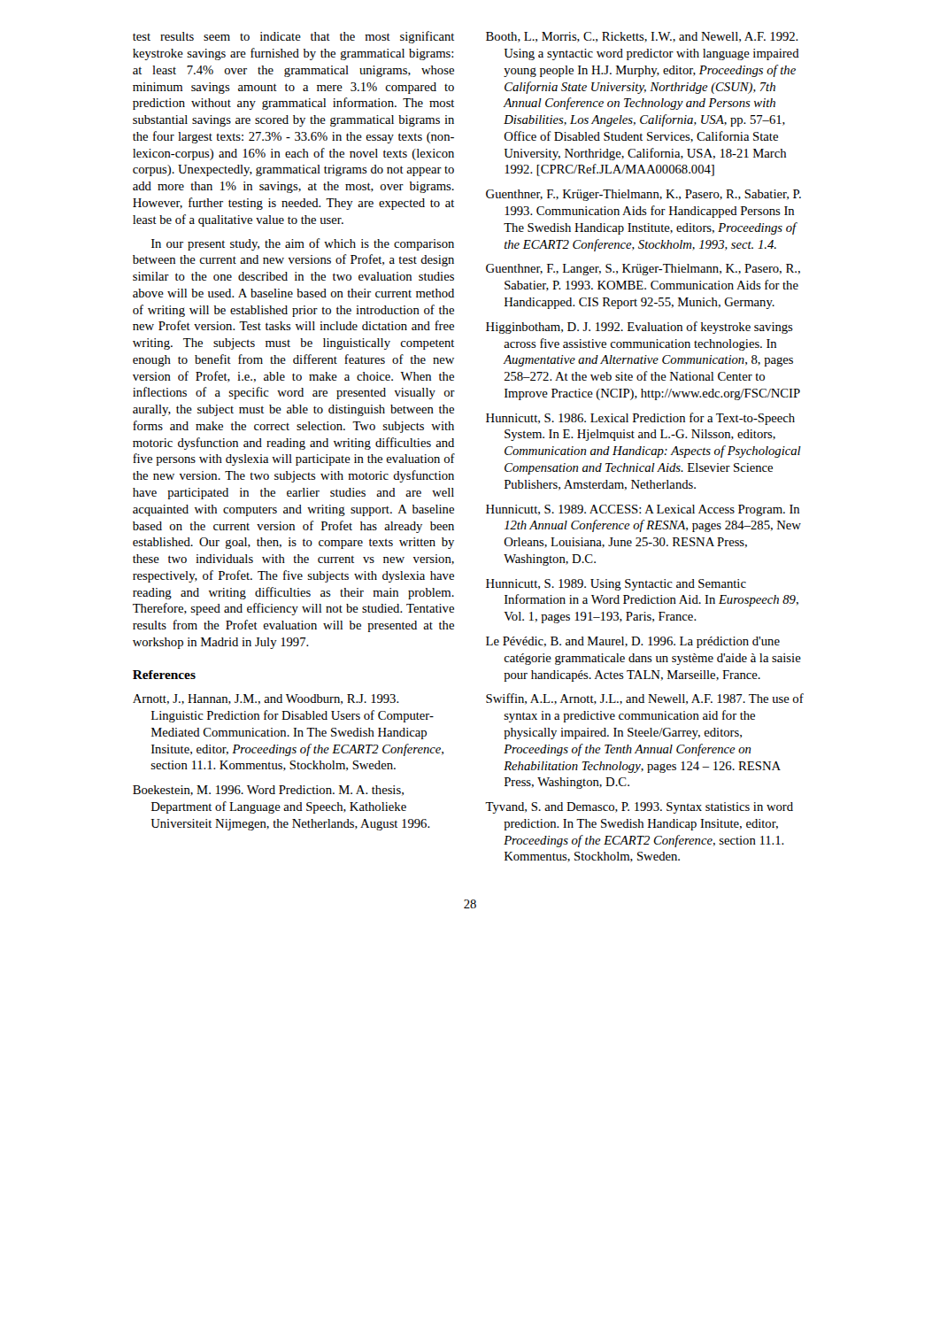test results seem to indicate that the most significant keystroke savings are furnished by the grammatical bigrams: at least 7.4% over the grammatical unigrams, whose minimum savings amount to a mere 3.1% compared to prediction without any grammatical information. The most substantial savings are scored by the grammatical bigrams in the four largest texts: 27.3% - 33.6% in the essay texts (non-lexicon-corpus) and 16% in each of the novel texts (lexicon corpus). Unexpectedly, grammatical trigrams do not appear to add more than 1% in savings, at the most, over bigrams. However, further testing is needed. They are expected to at least be of a qualitative value to the user.
In our present study, the aim of which is the comparison between the current and new versions of Profet, a test design similar to the one described in the two evaluation studies above will be used. A baseline based on their current method of writing will be established prior to the introduction of the new Profet version. Test tasks will include dictation and free writing. The subjects must be linguistically competent enough to benefit from the different features of the new version of Profet, i.e., able to make a choice. When the inflections of a specific word are presented visually or aurally, the subject must be able to distinguish between the forms and make the correct selection. Two subjects with motoric dysfunction and reading and writing difficulties and five persons with dyslexia will participate in the evaluation of the new version. The two subjects with motoric dysfunction have participated in the earlier studies and are well acquainted with computers and writing support. A baseline based on the current version of Profet has already been established. Our goal, then, is to compare texts written by these two individuals with the current vs new version, respectively, of Profet. The five subjects with dyslexia have reading and writing difficulties as their main problem. Therefore, speed and efficiency will not be studied. Tentative results from the Profet evaluation will be presented at the workshop in Madrid in July 1997.
References
Arnott, J., Hannan, J.M., and Woodburn, R.J. 1993. Linguistic Prediction for Disabled Users of Computer-Mediated Communication. In The Swedish Handicap Insitute, editor, Proceedings of the ECART2 Conference, section 11.1. Kommentus, Stockholm, Sweden.
Boekestein, M. 1996. Word Prediction. M. A. thesis, Department of Language and Speech, Katholieke Universiteit Nijmegen, the Netherlands, August 1996.
Booth, L., Morris, C., Ricketts, I.W., and Newell, A.F. 1992. Using a syntactic word predictor with language impaired young people In H.J. Murphy, editor, Proceedings of the California State University, Northridge (CSUN), 7th Annual Conference on Technology and Persons with Disabilities, Los Angeles, California, USA, pp. 57–61, Office of Disabled Student Services, California State University, Northridge, California, USA, 18-21 March 1992. [CPRC/Ref.JLA/MAA00068.004]
Guenthner, F., Krüger-Thielmann, K., Pasero, R., Sabatier, P. 1993. Communication Aids for Handicapped Persons In The Swedish Handicap Institute, editors, Proceedings of the ECART2 Conference, Stockholm, 1993, sect. 1.4.
Guenthner, F., Langer, S., Krüger-Thielmann, K., Pasero, R., Sabatier, P. 1993. KOMBE. Communication Aids for the Handicapped. CIS Report 92-55, Munich, Germany.
Higginbotham, D. J. 1992. Evaluation of keystroke savings across five assistive communication technologies. In Augmentative and Alternative Communication, 8, pages 258–272. At the web site of the National Center to Improve Practice (NCIP), http://www.edc.org/FSC/NCIP
Hunnicutt, S. 1986. Lexical Prediction for a Text-to-Speech System. In E. Hjelmquist and L.-G. Nilsson, editors, Communication and Handicap: Aspects of Psychological Compensation and Technical Aids. Elsevier Science Publishers, Amsterdam, Netherlands.
Hunnicutt, S. 1989. ACCESS: A Lexical Access Program. In 12th Annual Conference of RESNA, pages 284–285, New Orleans, Louisiana, June 25-30. RESNA Press, Washington, D.C.
Hunnicutt, S. 1989. Using Syntactic and Semantic Information in a Word Prediction Aid. In Eurospeech 89, Vol. 1, pages 191–193, Paris, France.
Le Pévédic, B. and Maurel, D. 1996. La prédiction d'une catégorie grammaticale dans un système d'aide à la saisie pour handicapés. Actes TALN, Marseille, France.
Swiffin, A.L., Arnott, J.L., and Newell, A.F. 1987. The use of syntax in a predictive communication aid for the physically impaired. In Steele/Garrey, editors, Proceedings of the Tenth Annual Conference on Rehabilitation Technology, pages 124 – 126. RESNA Press, Washington, D.C.
Tyvand, S. and Demasco, P. 1993. Syntax statistics in word prediction. In The Swedish Handicap Insitute, editor, Proceedings of the ECART2 Conference, section 11.1. Kommentus, Stockholm, Sweden.
28